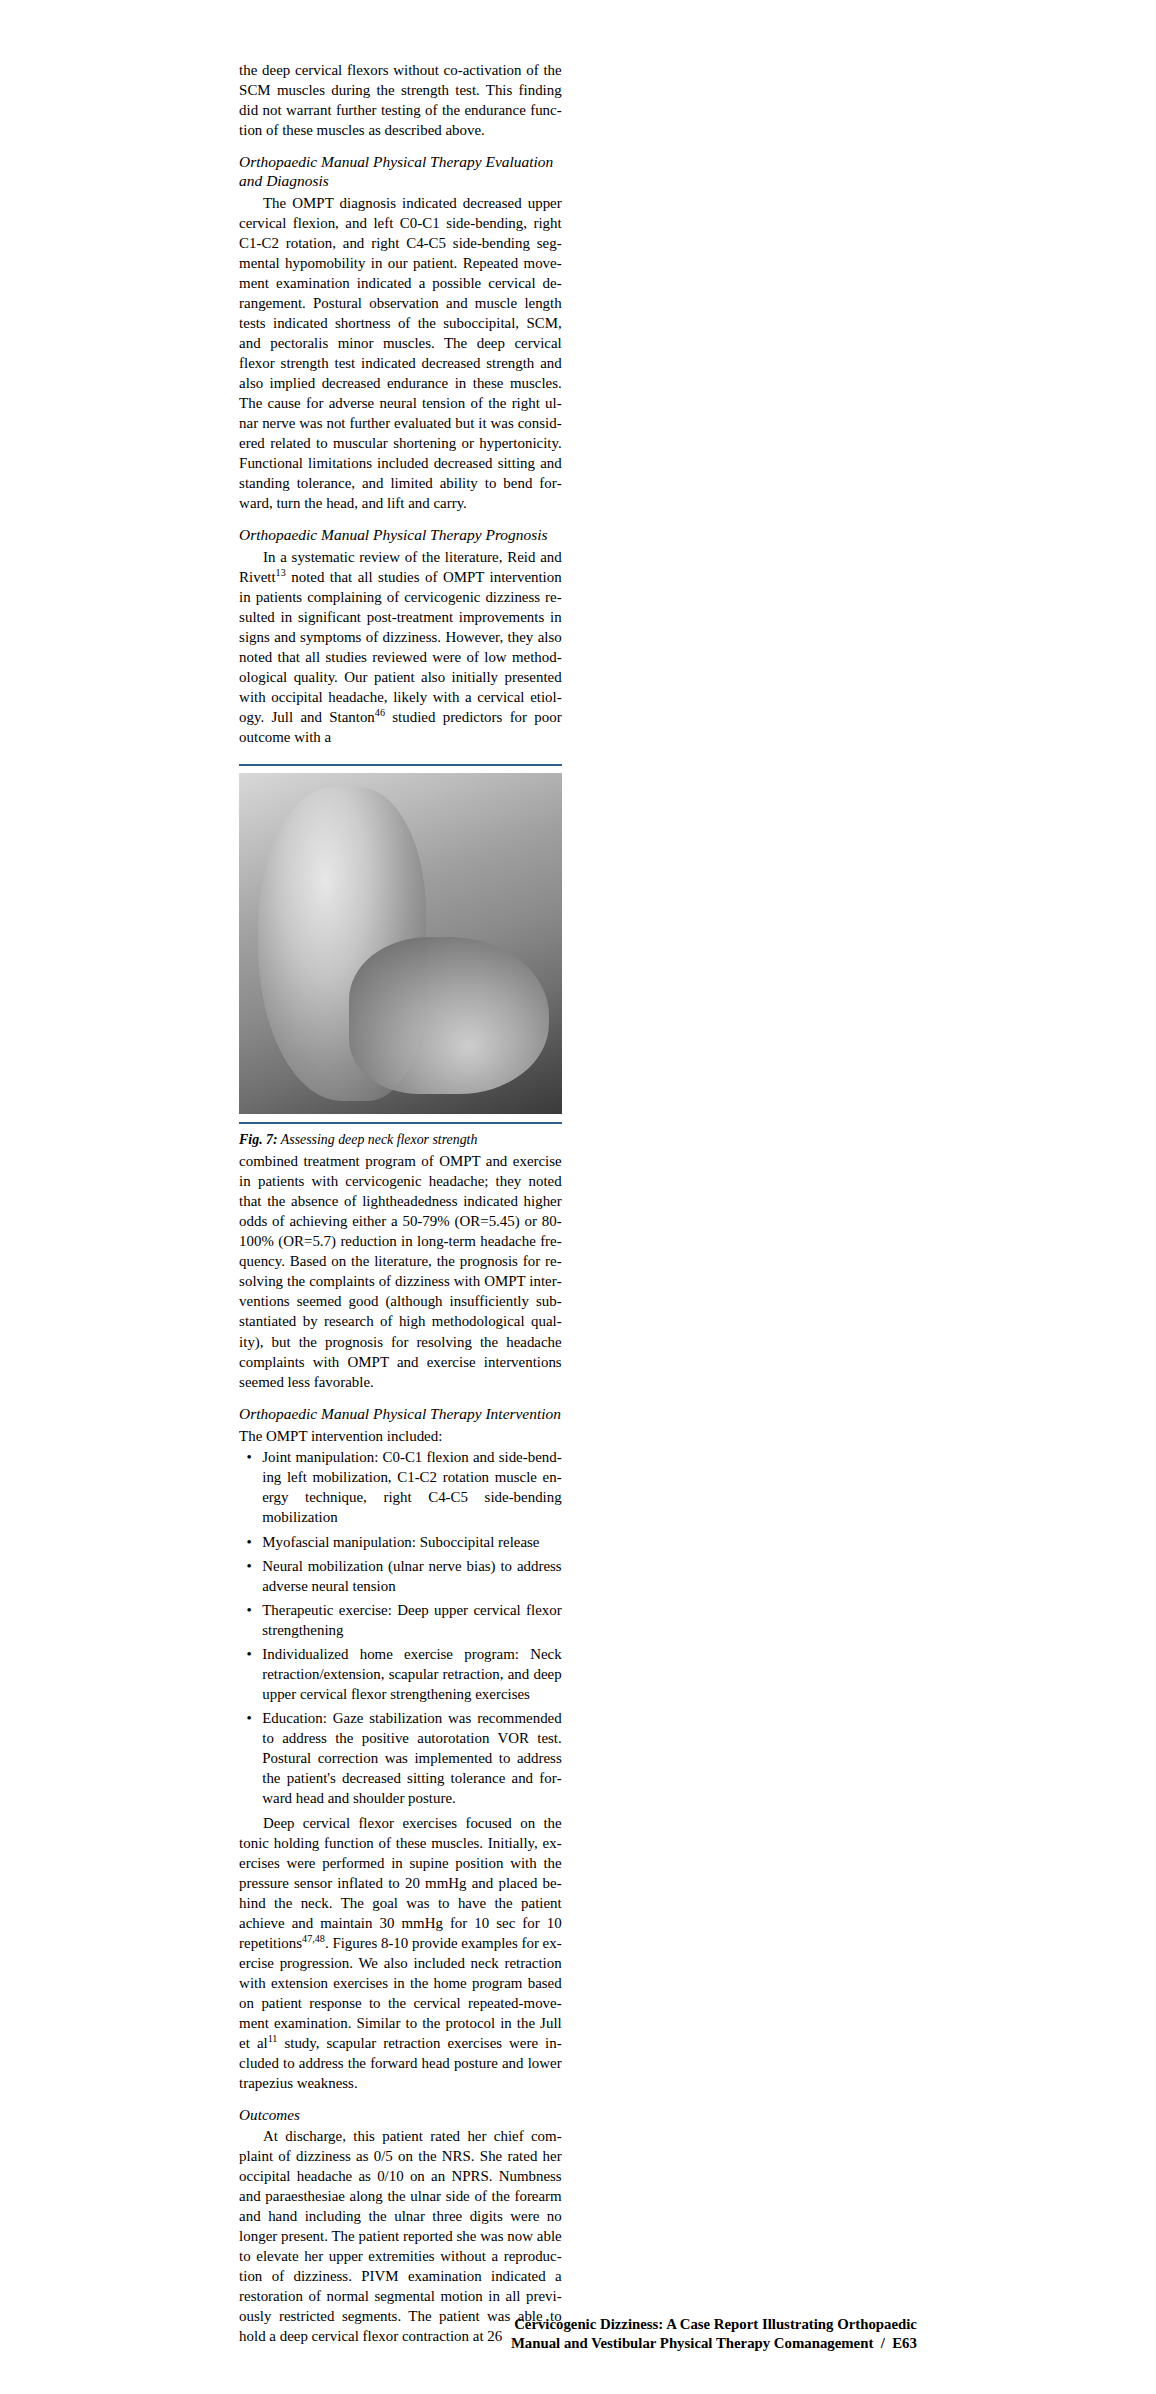the deep cervical flexors without co-activation of the SCM muscles during the strength test. This finding did not warrant further testing of the endurance function of these muscles as described above.
Orthopaedic Manual Physical Therapy Evaluation and Diagnosis
The OMPT diagnosis indicated decreased upper cervical flexion, and left C0-C1 side-bending, right C1-C2 rotation, and right C4-C5 side-bending segmental hypomobility in our patient. Repeated movement examination indicated a possible cervical derangement. Postural observation and muscle length tests indicated shortness of the suboccipital, SCM, and pectoralis minor muscles. The deep cervical flexor strength test indicated decreased strength and also implied decreased endurance in these muscles. The cause for adverse neural tension of the right ulnar nerve was not further evaluated but it was considered related to muscular shortening or hypertonicity. Functional limitations included decreased sitting and standing tolerance, and limited ability to bend forward, turn the head, and lift and carry.
Orthopaedic Manual Physical Therapy Prognosis
In a systematic review of the literature, Reid and Rivett13 noted that all studies of OMPT intervention in patients complaining of cervicogenic dizziness resulted in significant post-treatment improvements in signs and symptoms of dizziness. However, they also noted that all studies reviewed were of low methodological quality. Our patient also initially presented with occipital headache, likely with a cervical etiology. Jull and Stanton46 studied predictors for poor outcome with a
Fig. 7: Assessing deep neck flexor strength
combined treatment program of OMPT and exercise in patients with cervicogenic headache; they noted that the absence of lightheadedness indicated higher odds of achieving either a 50-79% (OR=5.45) or 80-100% (OR=5.7) reduction in long-term headache frequency. Based on the literature, the prognosis for resolving the complaints of dizziness with OMPT interventions seemed good (although insufficiently substantiated by research of high methodological quality), but the prognosis for resolving the headache complaints with OMPT and exercise interventions seemed less favorable.
Orthopaedic Manual Physical Therapy Intervention
The OMPT intervention included:
Joint manipulation: C0-C1 flexion and side-bending left mobilization, C1-C2 rotation muscle energy technique, right C4-C5 side-bending mobilization
Myofascial manipulation: Suboccipital release
Neural mobilization (ulnar nerve bias) to address adverse neural tension
Therapeutic exercise: Deep upper cervical flexor strengthening
Individualized home exercise program: Neck retraction/extension, scapular retraction, and deep upper cervical flexor strengthening exercises
Education: Gaze stabilization was recommended to address the positive autorotation VOR test. Postural correction was implemented to address the patient's decreased sitting tolerance and forward head and shoulder posture.
Deep cervical flexor exercises focused on the tonic holding function of these muscles. Initially, exercises were performed in supine position with the pressure sensor inflated to 20 mmHg and placed behind the neck. The goal was to have the patient achieve and maintain 30 mmHg for 10 sec for 10 repetitions47,48. Figures 8-10 provide examples for exercise progression. We also included neck retraction with extension exercises in the home program based on patient response to the cervical repeated-movement examination. Similar to the protocol in the Jull et al11 study, scapular retraction exercises were included to address the forward head posture and lower trapezius weakness.
Outcomes
At discharge, this patient rated her chief complaint of dizziness as 0/5 on the NRS. She rated her occipital headache as 0/10 on an NPRS. Numbness and paraesthesiae along the ulnar side of the forearm and hand including the ulnar three digits were no longer present. The patient reported she was now able to elevate her upper extremities without a reproduction of dizziness. PIVM examination indicated a restoration of normal segmental motion in all previously restricted segments. The patient was able to hold a deep cervical flexor contraction at 26
Cervicogenic Dizziness: A Case Report Illustrating Orthopaedic
Manual and Vestibular Physical Therapy Comanagement / E63